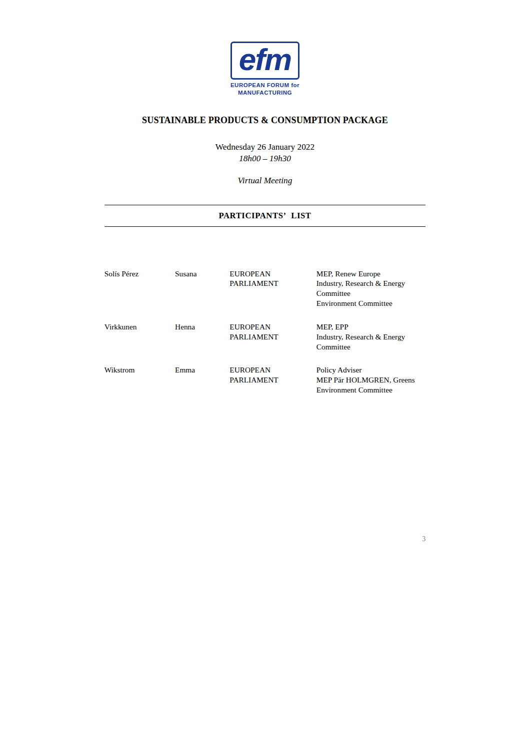efm
EUROPEAN FORUM for
MANUFACTURING
SUSTAINABLE PRODUCTS & CONSUMPTION PACKAGE
Wednesday 26 January 2022
18h00 – 19h30
Virtual Meeting
PARTICIPANTS’ LIST
| Solís Pérez | Susana | EUROPEAN PARLIAMENT | MEP, Renew Europe Industry, Research & Energy Committee Environment Committee |
| Virkkunen | Henna | EUROPEAN PARLIAMENT | MEP, EPP Industry, Research & Energy Committee |
| Wikstrom | Emma | EUROPEAN PARLIAMENT | Policy Adviser MEP Pär HOLMGREN, Greens Environment Committee |
3